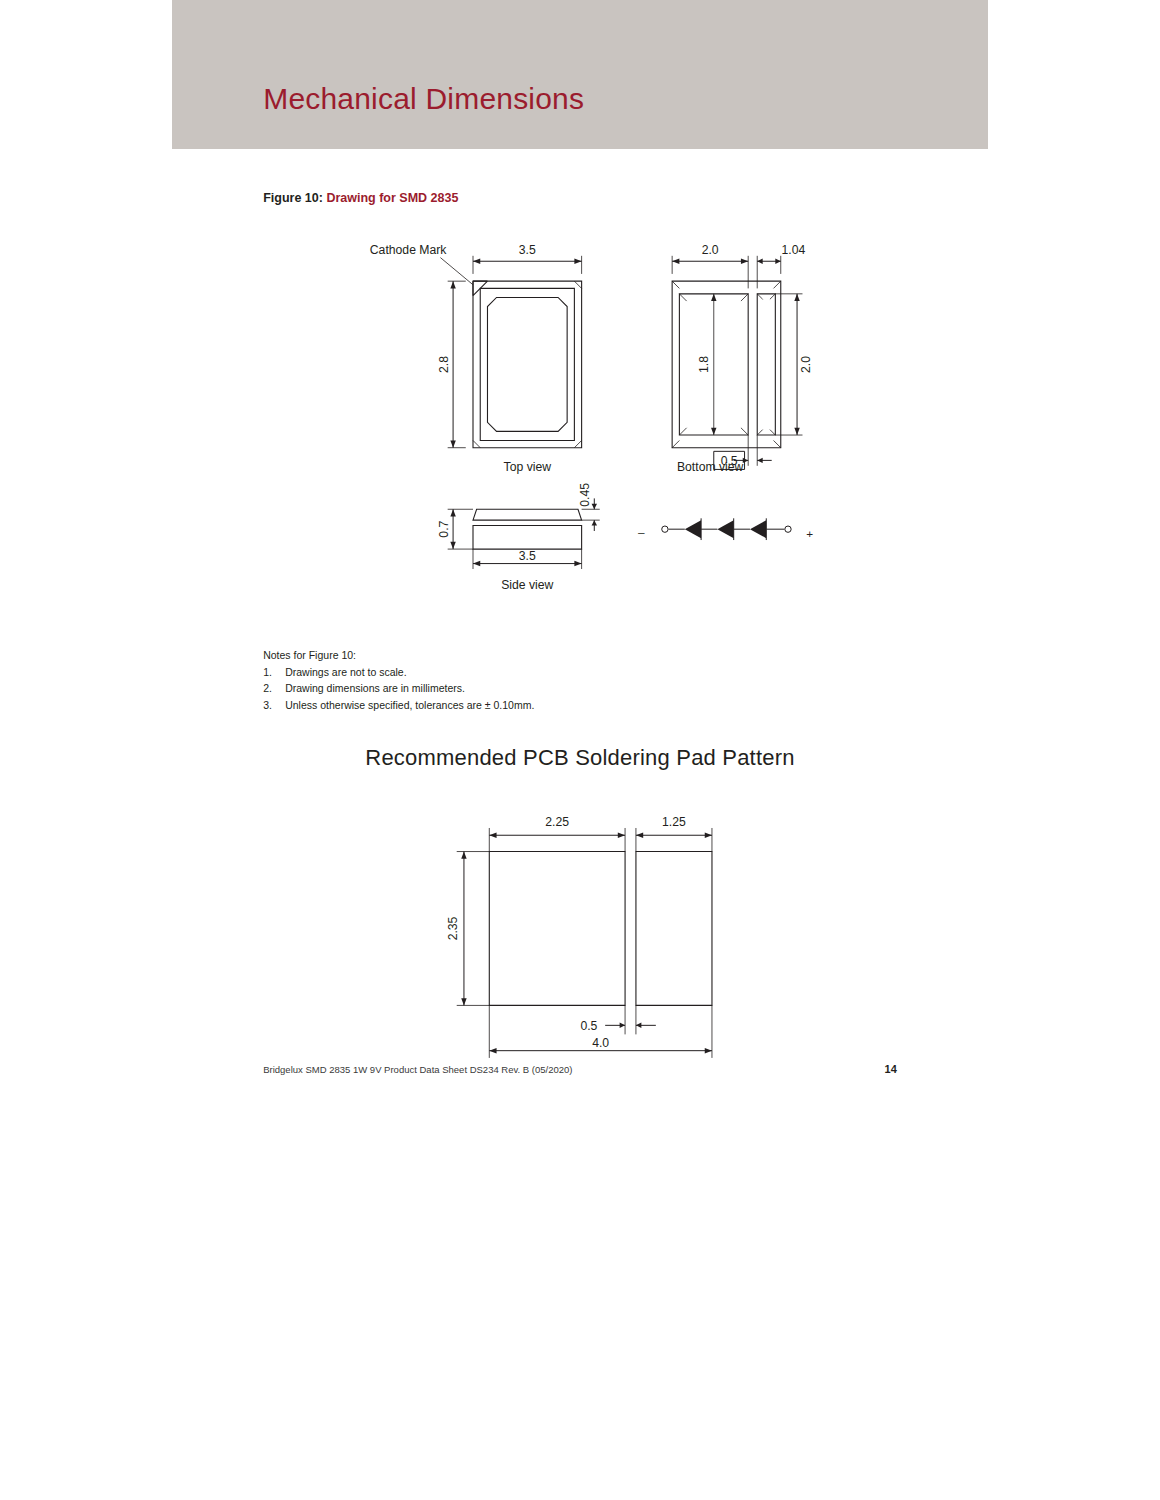Mechanical Dimensions
Figure 10: Drawing for SMD 2835
Cathode Mark 3.5 2.8 Top view 2.0 1.04 1.8 2.0 0.5 Bottom view 0.45 0.7 3.5 Side view – +
Notes for Figure 10:
Drawings are not to scale.
Drawing dimensions are in millimeters.
Unless otherwise specified, tolerances are ± 0.10mm.
Recommended PCB Soldering Pad Pattern
2.25 1.25 2.35 0.5 4.0
Bridgelux SMD 2835 1W 9V Product Data Sheet DS234 Rev. B (05/2020) 14